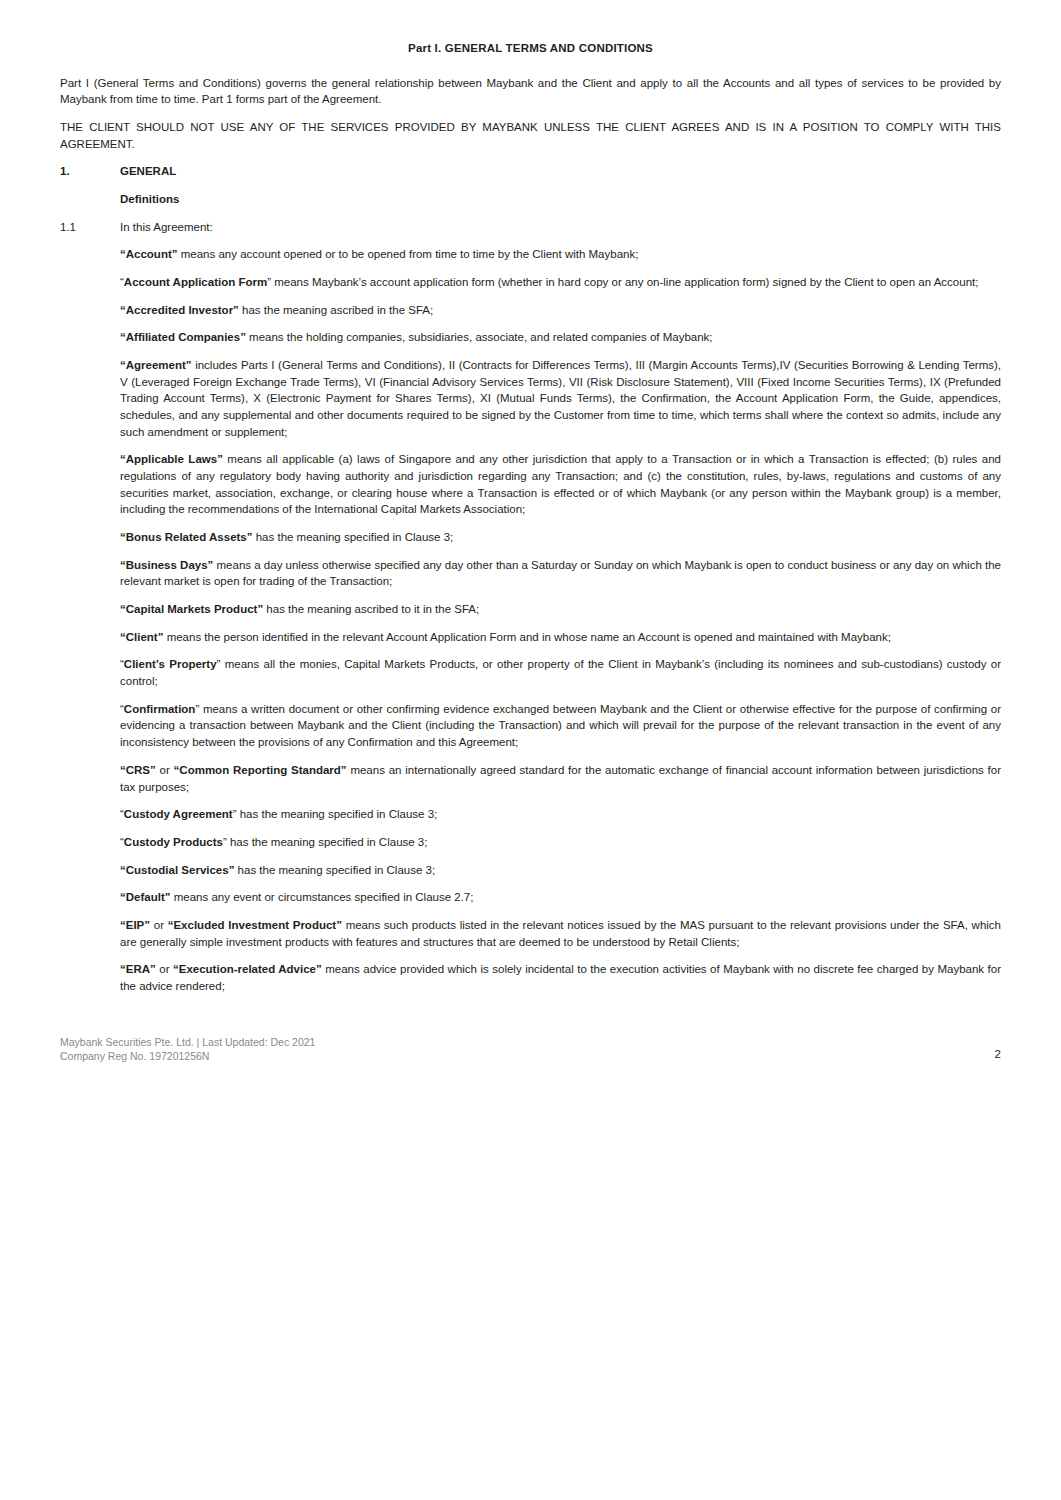Part I. GENERAL TERMS AND CONDITIONS
Part I (General Terms and Conditions) governs the general relationship between Maybank and the Client and apply to all the Accounts and all types of services to be provided by Maybank from time to time. Part 1 forms part of the Agreement.
THE CLIENT SHOULD NOT USE ANY OF THE SERVICES PROVIDED BY MAYBANK UNLESS THE CLIENT AGREES AND IS IN A POSITION TO COMPLY WITH THIS AGREEMENT.
1.
GENERAL
Definitions
1.1
In this Agreement:
“Account” means any account opened or to be opened from time to time by the Client with Maybank;
“Account Application Form” means Maybank’s account application form (whether in hard copy or any on-line application form) signed by the Client to open an Account;
“Accredited Investor” has the meaning ascribed in the SFA;
“Affiliated Companies” means the holding companies, subsidiaries, associate, and related companies of Maybank;
“Agreement” includes Parts I (General Terms and Conditions), II (Contracts for Differences Terms), III (Margin Accounts Terms),IV (Securities Borrowing & Lending Terms), V (Leveraged Foreign Exchange Trade Terms), VI (Financial Advisory Services Terms), VII (Risk Disclosure Statement), VIII (Fixed Income Securities Terms), IX (Prefunded Trading Account Terms), X (Electronic Payment for Shares Terms), XI (Mutual Funds Terms), the Confirmation, the Account Application Form, the Guide, appendices, schedules, and any supplemental and other documents required to be signed by the Customer from time to time, which terms shall where the context so admits, include any such amendment or supplement;
“Applicable Laws” means all applicable (a) laws of Singapore and any other jurisdiction that apply to a Transaction or in which a Transaction is effected; (b) rules and regulations of any regulatory body having authority and jurisdiction regarding any Transaction; and (c) the constitution, rules, by-laws, regulations and customs of any securities market, association, exchange, or clearing house where a Transaction is effected or of which Maybank (or any person within the Maybank group) is a member, including the recommendations of the International Capital Markets Association;
“Bonus Related Assets” has the meaning specified in Clause 3;
“Business Days” means a day unless otherwise specified any day other than a Saturday or Sunday on which Maybank is open to conduct business or any day on which the relevant market is open for trading of the Transaction;
“Capital Markets Product” has the meaning ascribed to it in the SFA;
“Client” means the person identified in the relevant Account Application Form and in whose name an Account is opened and maintained with Maybank;
“Client’s Property” means all the monies, Capital Markets Products, or other property of the Client in Maybank’s (including its nominees and sub-custodians) custody or control;
“Confirmation” means a written document or other confirming evidence exchanged between Maybank and the Client or otherwise effective for the purpose of confirming or evidencing a transaction between Maybank and the Client (including the Transaction) and which will prevail for the purpose of the relevant transaction in the event of any inconsistency between the provisions of any Confirmation and this Agreement;
“CRS” or “Common Reporting Standard” means an internationally agreed standard for the automatic exchange of financial account information between jurisdictions for tax purposes;
“Custody Agreement” has the meaning specified in Clause 3;
“Custody Products” has the meaning specified in Clause 3;
“Custodial Services” has the meaning specified in Clause 3;
“Default” means any event or circumstances specified in Clause 2.7;
“EIP” or “Excluded Investment Product” means such products listed in the relevant notices issued by the MAS pursuant to the relevant provisions under the SFA, which are generally simple investment products with features and structures that are deemed to be understood by Retail Clients;
“ERA” or “Execution-related Advice” means advice provided which is solely incidental to the execution activities of Maybank with no discrete fee charged by Maybank for the advice rendered;
Maybank Securities Pte. Ltd. | Last Updated: Dec 2021
Company Reg No. 197201256N
2